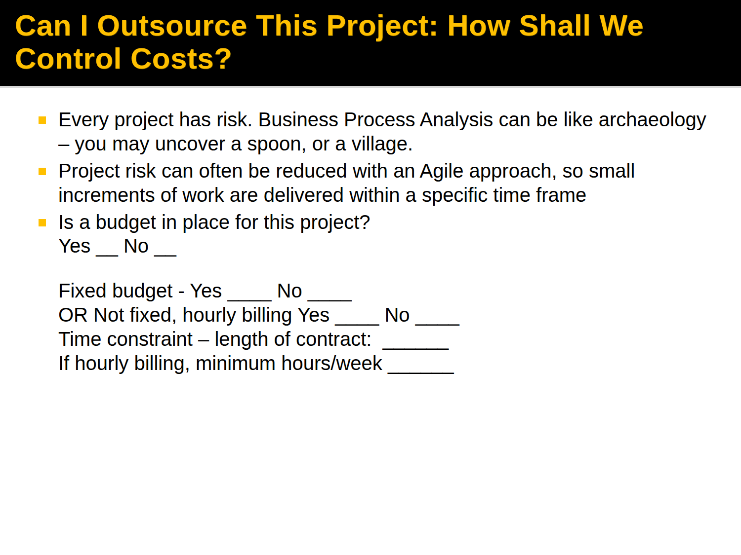Can I Outsource This Project: How Shall We Control Costs?
Every project has risk. Business Process Analysis can be like archaeology – you may uncover a spoon, or a village.
Project risk can often be reduced with an Agile approach, so small increments of work are delivered within a specific time frame
Is a budget in place for this project?
Yes __ No __
Fixed budget - Yes ____ No ____
OR Not fixed, hourly billing Yes ____ No ____
Time constraint – length of contract: ______
If hourly billing, minimum hours/week ______